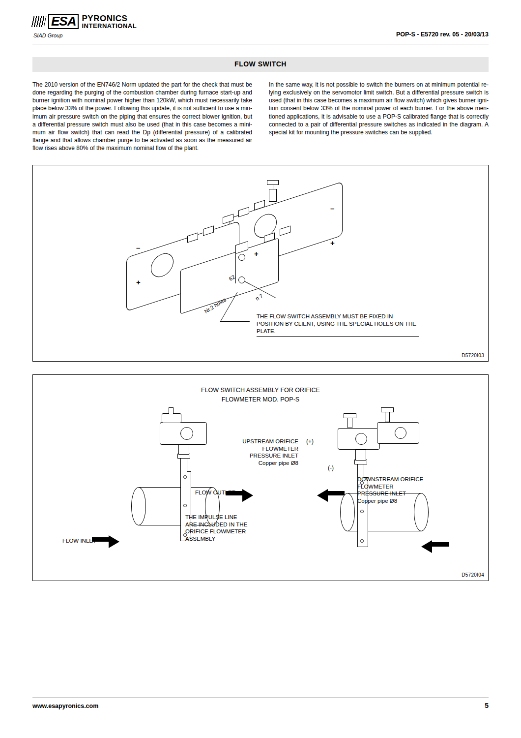ESA PYRONICS INTERNATIONAL
SIAD Group
POP-S - E5720 rev. 05 - 20/03/13
FLOW SWITCH
The 2010 version of the EN746/2 Norm updated the part for the check that must be done regarding the purging of the combustion chamber during furnace start-up and burner ignition with nominal power higher than 120kW, which must necessarily take place below 33% of the power. Following this update, it is not sufficient to use a minimum air pressure switch on the piping that ensures the correct blower ignition, but a differential pressure switch must also be used (that in this case becomes a minimum air flow switch) that can read the Dp (differential pressure) of a calibrated flange and that allows chamber purge to be activated as soon as the measured air flow rises above 80% of the maximum nominal flow of the plant.
In the same way, it is not possible to switch the burners on at minimum potential relying exclusively on the servomotor limit switch. But a differential pressure switch is used (that in this case becomes a maximum air flow switch) which gives burner ignition consent below 33% of the nominal power of each burner. For the above mentioned applications, it is advisable to use a POP-S calibrated flange that is correctly connected to a pair of differential pressure switches as indicated in the diagram. A special kit for mounting the pressure switches can be supplied.
–
+
–
+
+
62
Nr.2 holes
n 7
THE FLOW SWITCH ASSEMBLY MUST BE FIXED IN POSITION BY CLIENT, USING THE SPECIAL HOLES ON THE PLATE.
D5720I03
FLOW SWITCH ASSEMBLY FOR ORIFICE
FLOWMETER MOD. POP-S
UPSTREAM ORIFICE
FLOWMETER
PRESSURE INLET
Copper pipe Ø8
(+)
(-)
DOWNSTREAM ORIFICE
FLOWMETER
PRESSURE INLET
Copper pipe Ø8
FLOW OUTLET
THE IMPULSE LINE
ARE INCLUDED IN THE
ORIFICE FLOWMETER
ASSEMBLY
FLOW INLET
D5720I04
www.esapyronics.com 5